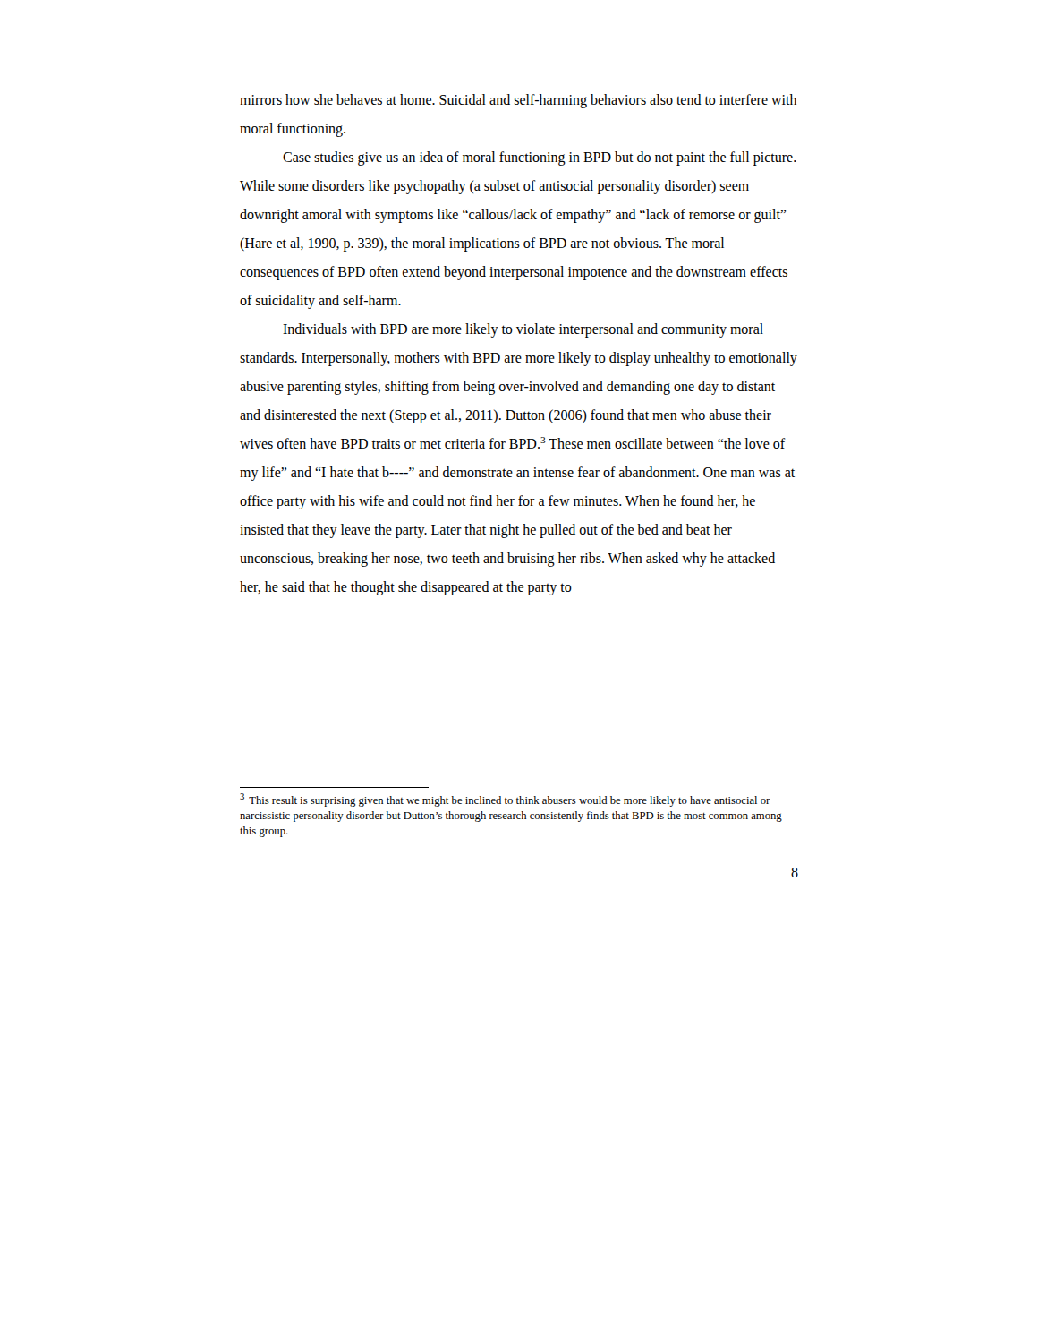mirrors how she behaves at home. Suicidal and self-harming behaviors also tend to interfere with moral functioning.
Case studies give us an idea of moral functioning in BPD but do not paint the full picture. While some disorders like psychopathy (a subset of antisocial personality disorder) seem downright amoral with symptoms like “callous/lack of empathy” and “lack of remorse or guilt” (Hare et al, 1990, p. 339), the moral implications of BPD are not obvious. The moral consequences of BPD often extend beyond interpersonal impotence and the downstream effects of suicidality and self-harm.
Individuals with BPD are more likely to violate interpersonal and community moral standards. Interpersonally, mothers with BPD are more likely to display unhealthy to emotionally abusive parenting styles, shifting from being over-involved and demanding one day to distant and disinterested the next (Stepp et al., 2011). Dutton (2006) found that men who abuse their wives often have BPD traits or met criteria for BPD.3 These men oscillate between “the love of my life” and “I hate that b----” and demonstrate an intense fear of abandonment. One man was at office party with his wife and could not find her for a few minutes. When he found her, he insisted that they leave the party. Later that night he pulled out of the bed and beat her unconscious, breaking her nose, two teeth and bruising her ribs. When asked why he attacked her, he said that he thought she disappeared at the party to
3 This result is surprising given that we might be inclined to think abusers would be more likely to have antisocial or narcissistic personality disorder but Dutton’s thorough research consistently finds that BPD is the most common among this group.
8